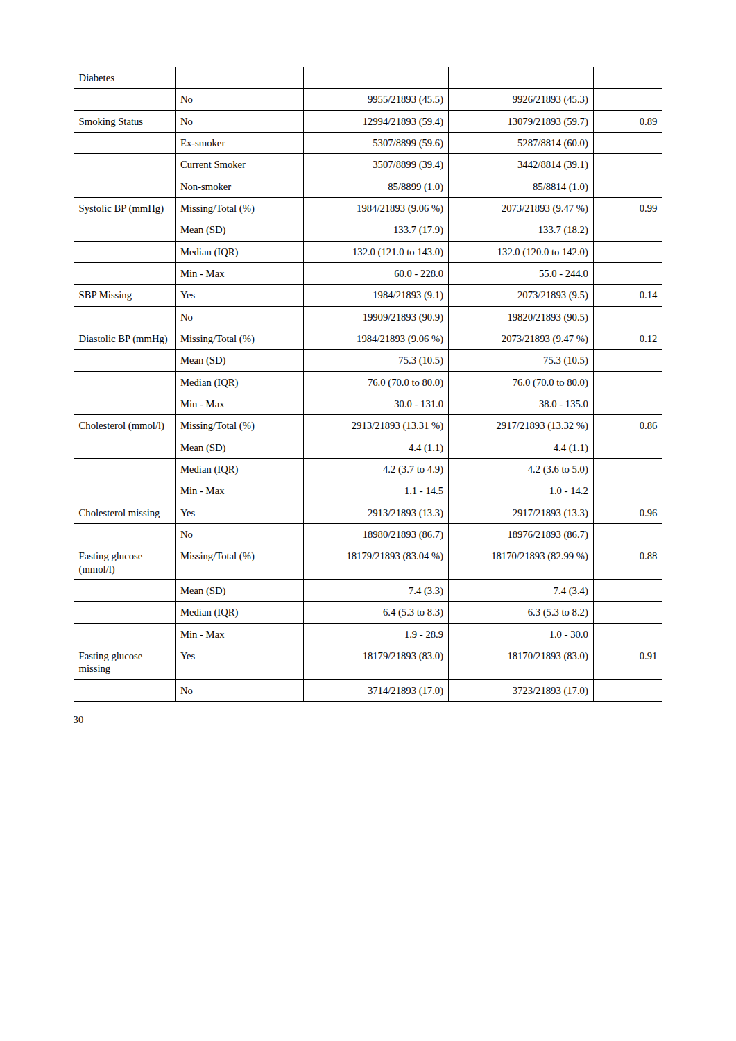| Diabetes | | | | |
| | No | 9955/21893 (45.5) | 9926/21893 (45.3) | |
| Smoking Status | No | 12994/21893 (59.4) | 13079/21893 (59.7) | 0.89 |
| | Ex-smoker | 5307/8899 (59.6) | 5287/8814 (60.0) | |
| | Current Smoker | 3507/8899 (39.4) | 3442/8814 (39.1) | |
| | Non-smoker | 85/8899 (1.0) | 85/8814 (1.0) | |
| Systolic BP (mmHg) | Missing/Total (%) | 1984/21893 (9.06 %) | 2073/21893 (9.47 %) | 0.99 |
| | Mean (SD) | 133.7 (17.9) | 133.7 (18.2) | |
| | Median (IQR) | 132.0 (121.0 to 143.0) | 132.0 (120.0 to 142.0) | |
| | Min - Max | 60.0 - 228.0 | 55.0 - 244.0 | |
| SBP Missing | Yes | 1984/21893 (9.1) | 2073/21893 (9.5) | 0.14 |
| | No | 19909/21893 (90.9) | 19820/21893 (90.5) | |
| Diastolic BP (mmHg) | Missing/Total (%) | 1984/21893 (9.06 %) | 2073/21893 (9.47 %) | 0.12 |
| | Mean (SD) | 75.3 (10.5) | 75.3 (10.5) | |
| | Median (IQR) | 76.0 (70.0 to 80.0) | 76.0 (70.0 to 80.0) | |
| | Min - Max | 30.0 - 131.0 | 38.0 - 135.0 | |
| Cholesterol (mmol/l) | Missing/Total (%) | 2913/21893 (13.31 %) | 2917/21893 (13.32 %) | 0.86 |
| | Mean (SD) | 4.4 (1.1) | 4.4 (1.1) | |
| | Median (IQR) | 4.2 (3.7 to 4.9) | 4.2 (3.6 to 5.0) | |
| | Min - Max | 1.1 - 14.5 | 1.0 - 14.2 | |
| Cholesterol missing | Yes | 2913/21893 (13.3) | 2917/21893 (13.3) | 0.96 |
| | No | 18980/21893 (86.7) | 18976/21893 (86.7) | |
| Fasting glucose (mmol/l) | Missing/Total (%) | 18179/21893 (83.04 %) | 18170/21893 (82.99 %) | 0.88 |
| | Mean (SD) | 7.4 (3.3) | 7.4 (3.4) | |
| | Median (IQR) | 6.4 (5.3 to 8.3) | 6.3 (5.3 to 8.2) | |
| | Min - Max | 1.9 - 28.9 | 1.0 - 30.0 | |
| Fasting glucose missing | Yes | 18179/21893 (83.0) | 18170/21893 (83.0) | 0.91 |
| | No | 3714/21893 (17.0) | 3723/21893 (17.0) | |
30